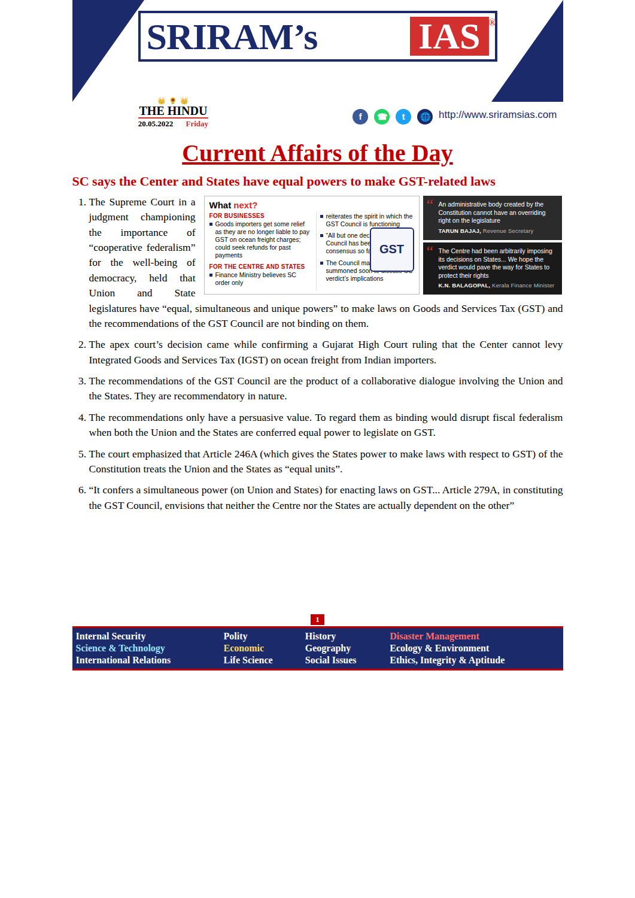SRIRAM’s
IAS®
👑 🌻 👑
THE HINDU
20.05.2022 Friday
f ☎ t 🌐 http://www.sriramsias.com
Current Affairs of the Day
SC says the Center and States have equal powers to make GST-related laws
What next?
FOR BUSINESSES
Goods importers get some relief as they are no longer liable to pay GST on ocean freight charges; could seek refunds for past payments
FOR THE CENTRE AND STATES
Finance Ministry believes SC order only
reiterates the spirit in which the GST Council is functioning
“All but one decision of the Council has been reached by consensus so far”
The Council may be summoned soon to discuss SC verdict’s implications
GST
An administrative body created by the Constitution cannot have an overriding right on the legislature TARUN BAJAJ, Revenue Secretary
The Centre had been arbitrarily imposing its decisions on States... We hope the verdict would pave the way for States to protect their rights K.N. BALAGOPAL, Kerala Finance Minister
The Supreme Court in a judgment championing the importance of “cooperative federalism” for the well-being of democracy, held that Union and State legislatures have “equal, simultaneous and unique powers” to make laws on Goods and Services Tax (GST) and the recommendations of the GST Council are not binding on them.
The apex court’s decision came while confirming a Gujarat High Court ruling that the Center cannot levy Integrated Goods and Services Tax (IGST) on ocean freight from Indian importers.
The recommendations of the GST Council are the product of a collaborative dialogue involving the Union and the States. They are recommendatory in nature.
The recommendations only have a persuasive value. To regard them as binding would disrupt fiscal federalism when both the Union and the States are conferred equal power to legislate on GST.
The court emphasized that Article 246A (which gives the States power to make laws with respect to GST) of the Constitution treats the Union and the States as “equal units”.
“It confers a simultaneous power (on Union and States) for enacting laws on GST... Article 279A, in constituting the GST Council, envisions that neither the Centre nor the States are actually dependent on the other”
1
| Internal Security | Polity | History | Disaster Management |
| Science & Technology | Economic | Geography | Ecology & Environment |
| International Relations | Life Science | Social Issues | Ethics, Integrity & Aptitude |